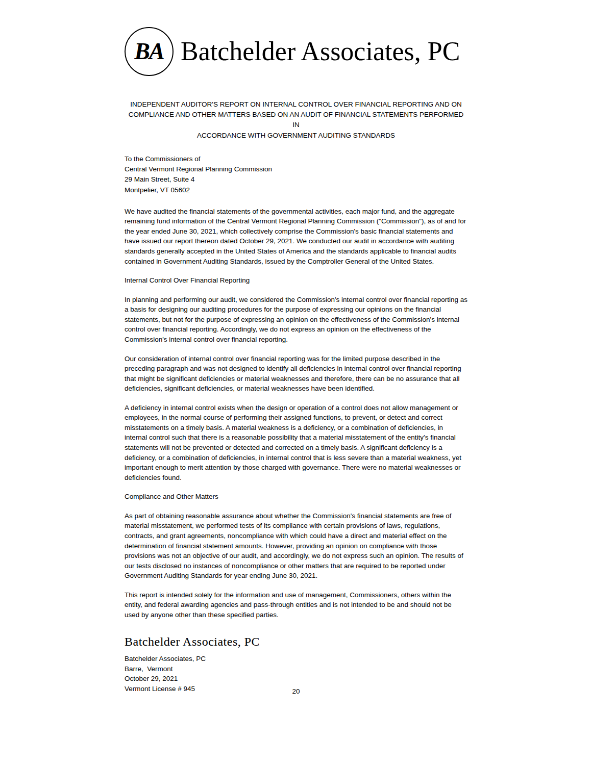BA
Batchelder Associates, PC
Independent Auditor's Report on Internal Control Over Financial Reporting and on
Compliance and Other Matters Based on an Audit of Financial Statements Performed in
Accordance with Government Auditing Standards
To the Commissioners of
Central Vermont Regional Planning Commission
29 Main Street, Suite 4
Montpelier, VT 05602
We have audited the financial statements of the governmental activities, each major fund, and the aggregate remaining fund information of the Central Vermont Regional Planning Commission ("Commission"), as of and for the year ended June 30, 2021, which collectively comprise the Commission's basic financial statements and have issued our report thereon dated October 29, 2021. We conducted our audit in accordance with auditing standards generally accepted in the United States of America and the standards applicable to financial audits contained in Government Auditing Standards, issued by the Comptroller General of the United States.
Internal Control Over Financial Reporting
In planning and performing our audit, we considered the Commission's internal control over financial reporting as a basis for designing our auditing procedures for the purpose of expressing our opinions on the financial statements, but not for the purpose of expressing an opinion on the effectiveness of the Commission's internal control over financial reporting. Accordingly, we do not express an opinion on the effectiveness of the Commission's internal control over financial reporting.
Our consideration of internal control over financial reporting was for the limited purpose described in the preceding paragraph and was not designed to identify all deficiencies in internal control over financial reporting that might be significant deficiencies or material weaknesses and therefore, there can be no assurance that all deficiencies, significant deficiencies, or material weaknesses have been identified.
A deficiency in internal control exists when the design or operation of a control does not allow management or employees, in the normal course of performing their assigned functions, to prevent, or detect and correct misstatements on a timely basis. A material weakness is a deficiency, or a combination of deficiencies, in internal control such that there is a reasonable possibility that a material misstatement of the entity's financial statements will not be prevented or detected and corrected on a timely basis. A significant deficiency is a deficiency, or a combination of deficiencies, in internal control that is less severe than a material weakness, yet important enough to merit attention by those charged with governance. There were no material weaknesses or deficiencies found.
Compliance and Other Matters
As part of obtaining reasonable assurance about whether the Commission's financial statements are free of material misstatement, we performed tests of its compliance with certain provisions of laws, regulations, contracts, and grant agreements, noncompliance with which could have a direct and material effect on the determination of financial statement amounts. However, providing an opinion on compliance with those provisions was not an objective of our audit, and accordingly, we do not express such an opinion. The results of our tests disclosed no instances of noncompliance or other matters that are required to be reported under Government Auditing Standards for year ending June 30, 2021.
This report is intended solely for the information and use of management, Commissioners, others within the entity, and federal awarding agencies and pass-through entities and is not intended to be and should not be used by anyone other than these specified parties.
Batchelder Associates, PC
Batchelder Associates, PC
Barre, Vermont
October 29, 2021
Vermont License # 945
20